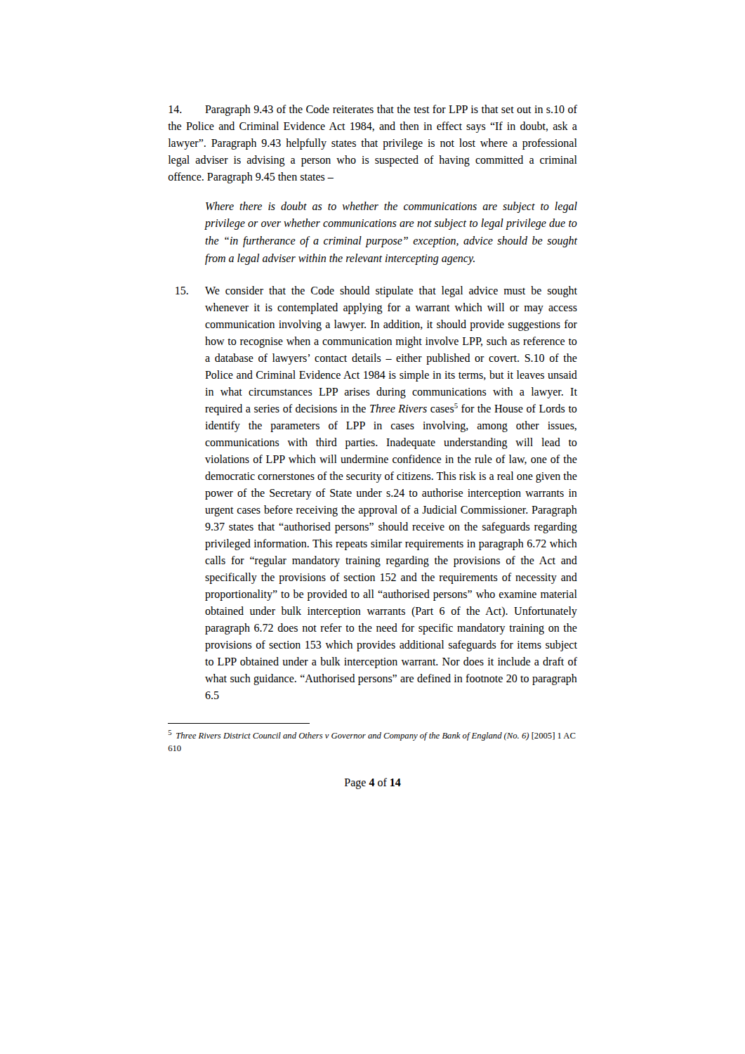14. Paragraph 9.43 of the Code reiterates that the test for LPP is that set out in s.10 of the Police and Criminal Evidence Act 1984, and then in effect says “If in doubt, ask a lawyer”. Paragraph 9.43 helpfully states that privilege is not lost where a professional legal adviser is advising a person who is suspected of having committed a criminal offence. Paragraph 9.45 then states –
Where there is doubt as to whether the communications are subject to legal privilege or over whether communications are not subject to legal privilege due to the “in furtherance of a criminal purpose” exception, advice should be sought from a legal adviser within the relevant intercepting agency.
We consider that the Code should stipulate that legal advice must be sought whenever it is contemplated applying for a warrant which will or may access communication involving a lawyer. In addition, it should provide suggestions for how to recognise when a communication might involve LPP, such as reference to a database of lawyers’ contact details – either published or covert. S.10 of the Police and Criminal Evidence Act 1984 is simple in its terms, but it leaves unsaid in what circumstances LPP arises during communications with a lawyer. It required a series of decisions in the Three Rivers cases5 for the House of Lords to identify the parameters of LPP in cases involving, among other issues, communications with third parties. Inadequate understanding will lead to violations of LPP which will undermine confidence in the rule of law, one of the democratic cornerstones of the security of citizens. This risk is a real one given the power of the Secretary of State under s.24 to authorise interception warrants in urgent cases before receiving the approval of a Judicial Commissioner. Paragraph 9.37 states that “authorised persons” should receive on the safeguards regarding privileged information. This repeats similar requirements in paragraph 6.72 which calls for “regular mandatory training regarding the provisions of the Act and specifically the provisions of section 152 and the requirements of necessity and proportionality” to be provided to all “authorised persons” who examine material obtained under bulk interception warrants (Part 6 of the Act). Unfortunately paragraph 6.72 does not refer to the need for specific mandatory training on the provisions of section 153 which provides additional safeguards for items subject to LPP obtained under a bulk interception warrant. Nor does it include a draft of what such guidance. “Authorised persons” are defined in footnote 20 to paragraph 6.5
5Three Rivers District Council and Others v Governor and Company of the Bank of England (No. 6) [2005] 1 AC 610
Page 4 of 14